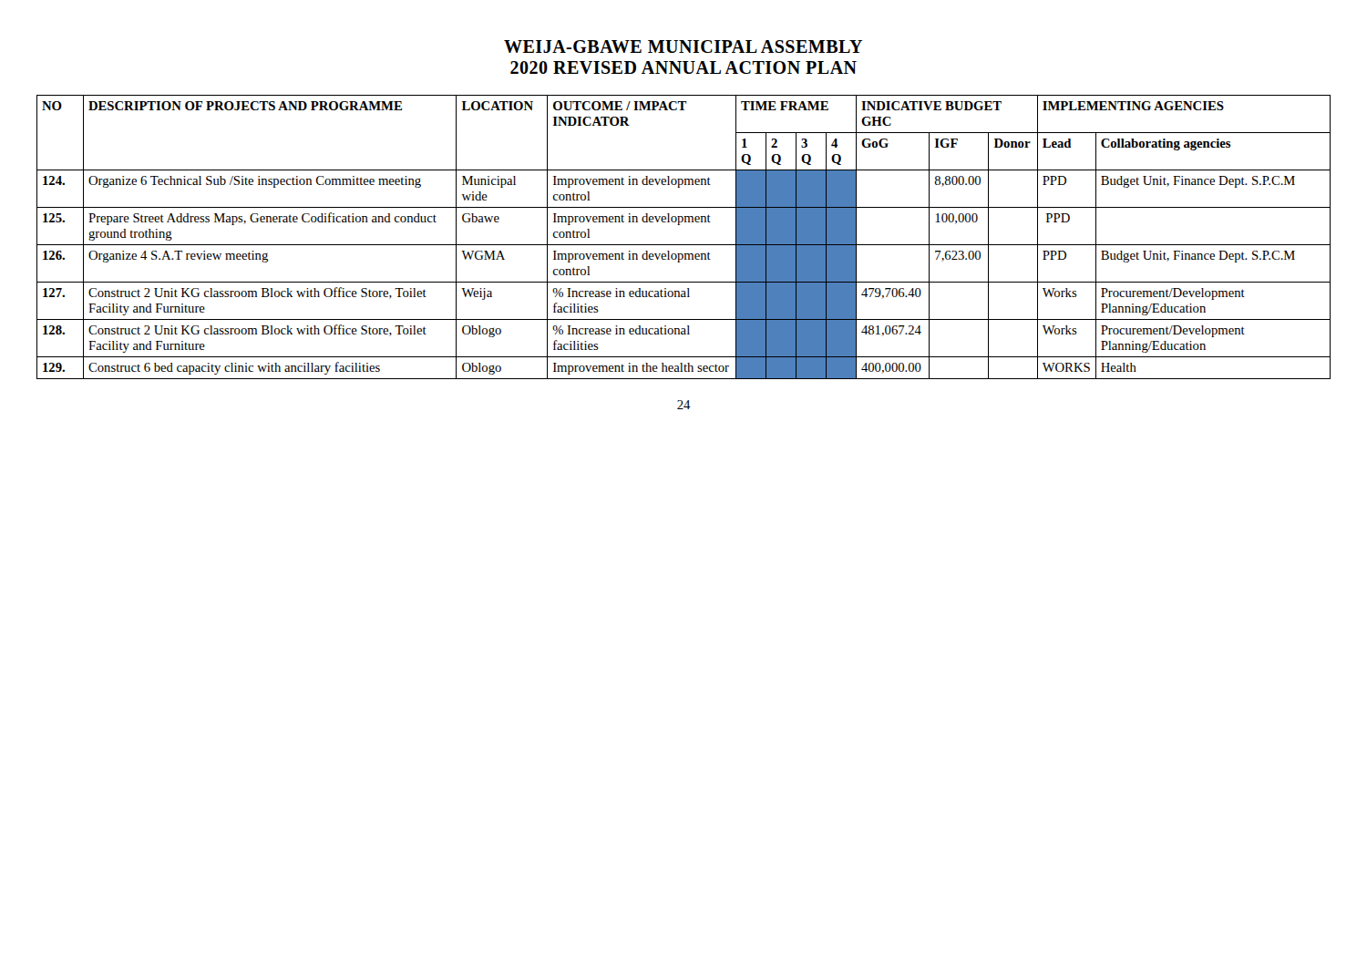WEIJA-GBAWE MUNICIPAL ASSEMBLY
2020 REVISED ANNUAL ACTION PLAN
| NO | DESCRIPTION OF PROJECTS AND PROGRAMME | LOCATION | OUTCOME / IMPACT INDICATOR | TIME FRAME | INDICATIVE BUDGET GHC | IMPLEMENTING AGENCIES |
| --- | --- | --- | --- | --- | --- | --- |
| 1 Q | 2 Q | 3 Q | 4 Q | GoG | IGF | Donor | Lead | Collaborating agencies |
| 124. | Organize 6 Technical Sub /Site inspection Committee meeting | Municipal wide | Improvement in development control | | | | | | 8,800.00 | | PPD | Budget Unit, Finance Dept. S.P.C.M |
| 125. | Prepare Street Address Maps, Generate Codification and conduct ground trothing | Gbawe | Improvement in development control | | | | | | 100,000 | | PPD | |
| 126. | Organize 4 S.A.T review meeting | WGMA | Improvement in development control | | | | | | 7,623.00 | | PPD | Budget Unit, Finance Dept. S.P.C.M |
| 127. | Construct 2 Unit KG classroom Block with Office Store, Toilet Facility and Furniture | Weija | % Increase in educational facilities | | | | | 479,706.40 | | | Works | Procurement/Development Planning/Education |
| 128. | Construct 2 Unit KG classroom Block with Office Store, Toilet Facility and Furniture | Oblogo | % Increase in educational facilities | | | | | 481,067.24 | | | Works | Procurement/Development Planning/Education |
| 129. | Construct 6 bed capacity clinic with ancillary facilities | Oblogo | Improvement in the health sector | | | | | 400,000.00 | | | WORKS | Health |
24